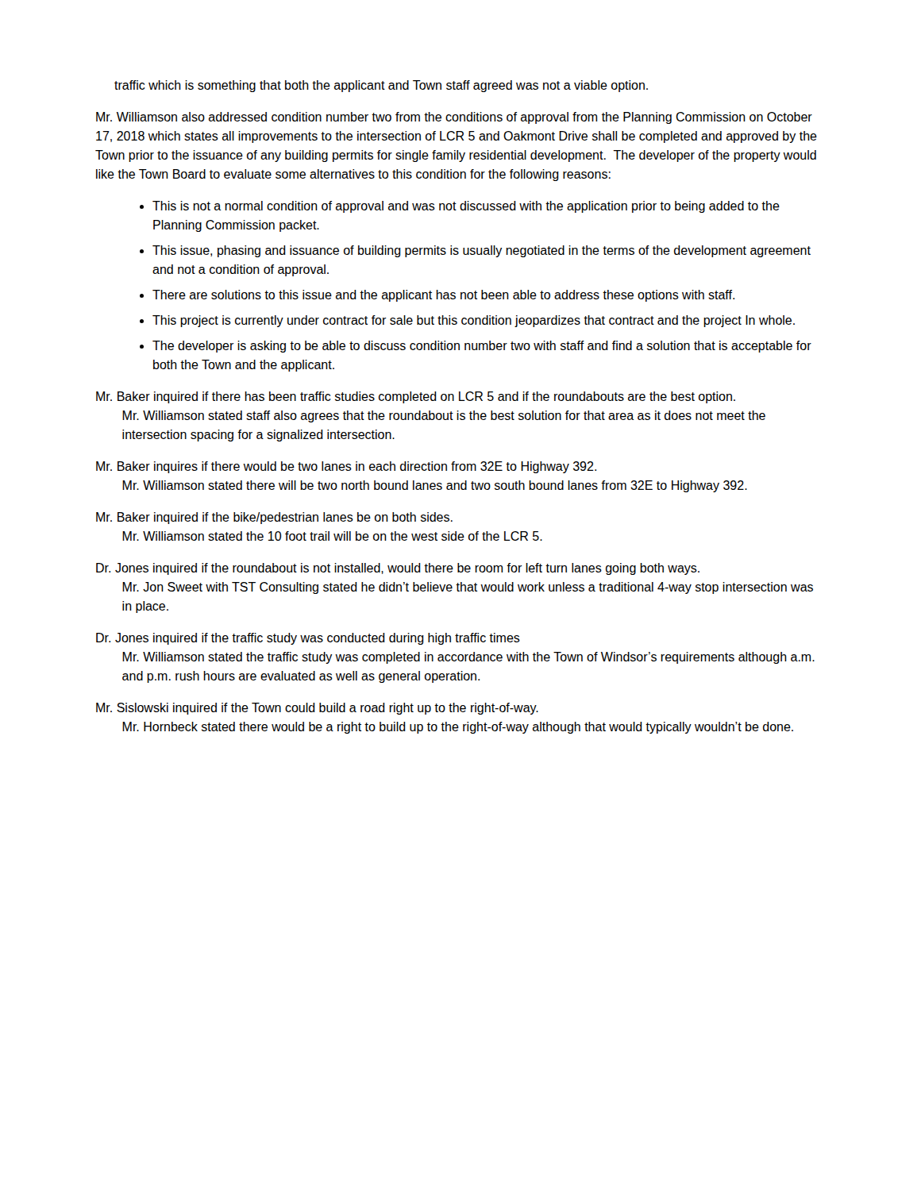traffic which is something that both the applicant and Town staff agreed was not a viable option.
Mr. Williamson also addressed condition number two from the conditions of approval from the Planning Commission on October 17, 2018 which states all improvements to the intersection of LCR 5 and Oakmont Drive shall be completed and approved by the Town prior to the issuance of any building permits for single family residential development. The developer of the property would like the Town Board to evaluate some alternatives to this condition for the following reasons:
This is not a normal condition of approval and was not discussed with the application prior to being added to the Planning Commission packet.
This issue, phasing and issuance of building permits is usually negotiated in the terms of the development agreement and not a condition of approval.
There are solutions to this issue and the applicant has not been able to address these options with staff.
This project is currently under contract for sale but this condition jeopardizes that contract and the project In whole.
The developer is asking to be able to discuss condition number two with staff and find a solution that is acceptable for both the Town and the applicant.
Mr. Baker inquired if there has been traffic studies completed on LCR 5 and if the roundabouts are the best option.
Mr. Williamson stated staff also agrees that the roundabout is the best solution for that area as it does not meet the intersection spacing for a signalized intersection.
Mr. Baker inquires if there would be two lanes in each direction from 32E to Highway 392.
Mr. Williamson stated there will be two north bound lanes and two south bound lanes from 32E to Highway 392.
Mr. Baker inquired if the bike/pedestrian lanes be on both sides.
Mr. Williamson stated the 10 foot trail will be on the west side of the LCR 5.
Dr. Jones inquired if the roundabout is not installed, would there be room for left turn lanes going both ways.
Mr. Jon Sweet with TST Consulting stated he didn’t believe that would work unless a traditional 4-way stop intersection was in place.
Dr. Jones inquired if the traffic study was conducted during high traffic times
Mr. Williamson stated the traffic study was completed in accordance with the Town of Windsor’s requirements although a.m. and p.m. rush hours are evaluated as well as general operation.
Mr. Sislowski inquired if the Town could build a road right up to the right-of-way.
Mr. Hornbeck stated there would be a right to build up to the right-of-way although that would typically wouldn’t be done.